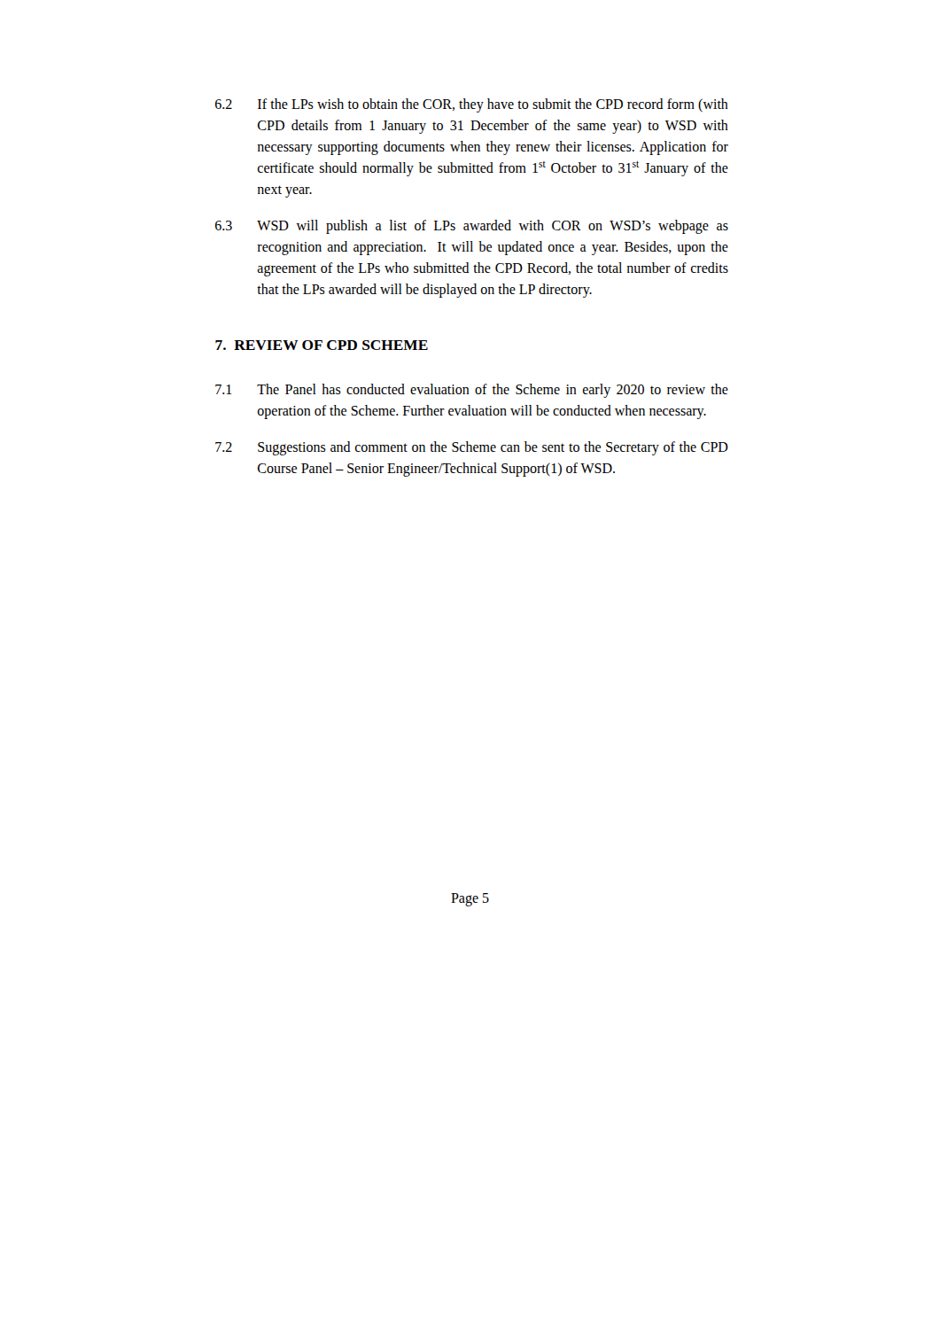6.2
If the LPs wish to obtain the COR, they have to submit the CPD record form (with CPD details from 1 January to 31 December of the same year) to WSD with necessary supporting documents when they renew their licenses. Application for certificate should normally be submitted from 1st October to 31st January of the next year.
6.3
WSD will publish a list of LPs awarded with COR on WSD’s webpage as recognition and appreciation. It will be updated once a year. Besides, upon the agreement of the LPs who submitted the CPD Record, the total number of credits that the LPs awarded will be displayed on the LP directory.
7. REVIEW OF CPD SCHEME
7.1
The Panel has conducted evaluation of the Scheme in early 2020 to review the operation of the Scheme. Further evaluation will be conducted when necessary.
7.2
Suggestions and comment on the Scheme can be sent to the Secretary of the CPD Course Panel – Senior Engineer/Technical Support(1) of WSD.
Page 5